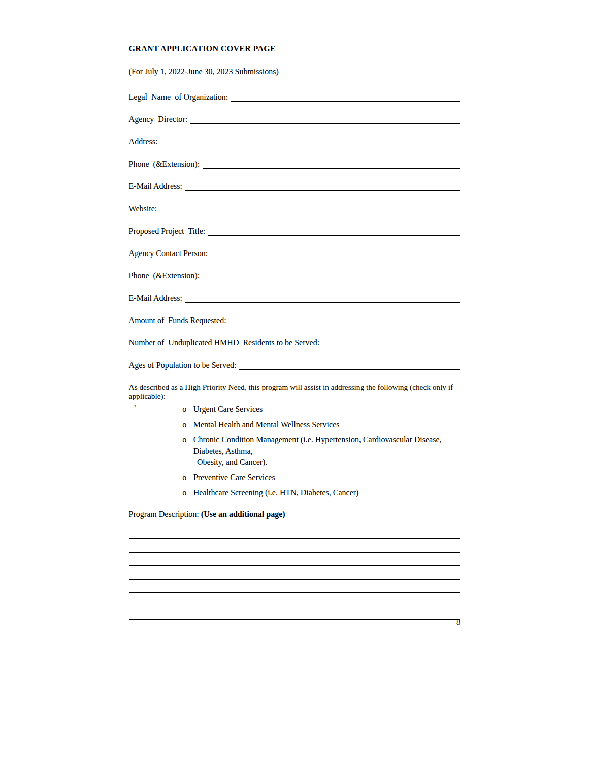GRANT APPLICATION COVER PAGE
(For July 1, 2022-June 30, 2023 Submissions)
Legal Name of Organization:
Agency Director:
Address:
Phone (&Extension):
E-Mail Address:
Website:
Proposed Project Title:
Agency Contact Person:
Phone (&Extension):
E-Mail Address:
Amount of Funds Requested:
Number of Unduplicated HMHD Residents to be Served:
Ages of Population to be Served:
As described as a High Priority Need, this program will assist in addressing the following (check only if applicable):
’
Urgent Care Services
Mental Health and Mental Wellness Services
Chronic Condition Management (i.e. Hypertension, Cardiovascular Disease, Diabetes, Asthma, Obesity, and Cancer).
Preventive Care Services
Healthcare Screening (i.e. HTN, Diabetes, Cancer)
Program Description: (Use an additional page)
8